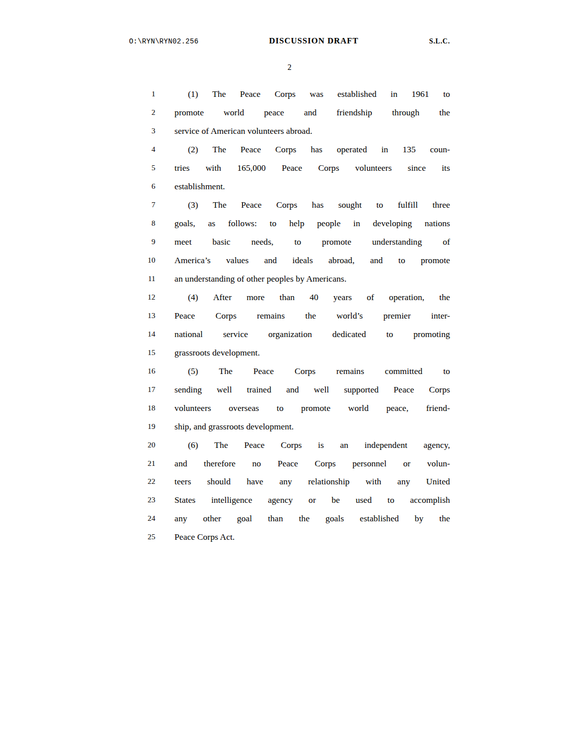O:\RYN\RYN02.256 DISCUSSION DRAFT S.L.C.
2
(1) The Peace Corps was established in 1961 to
promote world peace and friendship through the
service of American volunteers abroad.
(2) The Peace Corps has operated in 135 coun-
tries with 165,000 Peace Corps volunteers since its
establishment.
(3) The Peace Corps has sought to fulfill three
goals, as follows: to help people in developing nations
meet basic needs, to promote understanding of
America’s values and ideals abroad, and to promote
an understanding of other peoples by Americans.
(4) After more than 40 years of operation, the
Peace Corps remains the world’s premier inter-
national service organization dedicated to promoting
grassroots development.
(5) The Peace Corps remains committed to
sending well trained and well supported Peace Corps
volunteers overseas to promote world peace, friend-
ship, and grassroots development.
(6) The Peace Corps is an independent agency,
and therefore no Peace Corps personnel or volun-
teers should have any relationship with any United
States intelligence agency or be used to accomplish
any other goal than the goals established by the
Peace Corps Act.